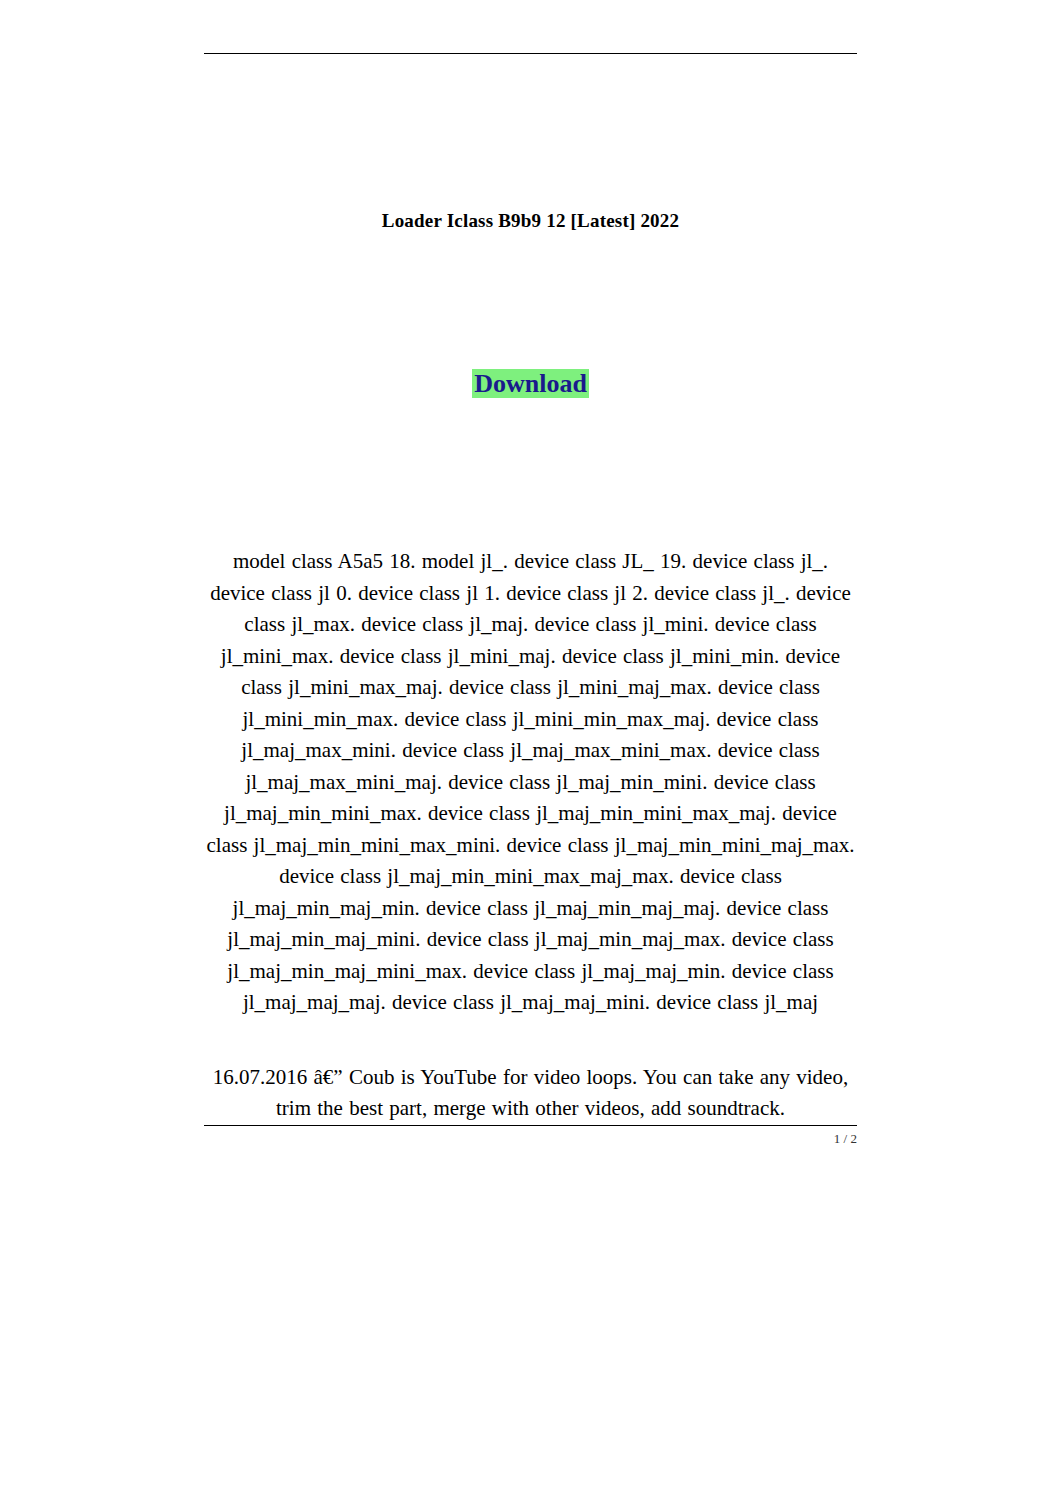Loader Iclass B9b9 12 [Latest] 2022
Download
model class A5a5 18. model jl_. device class JL_ 19. device class jl_. device class jl 0. device class jl 1. device class jl 2. device class jl_. device class jl_max. device class jl_maj. device class jl_mini. device class jl_mini_max. device class jl_mini_maj. device class jl_mini_min. device class jl_mini_max_maj. device class jl_mini_maj_max. device class jl_mini_min_max. device class jl_mini_min_max_maj. device class jl_maj_max_mini. device class jl_maj_max_mini_max. device class jl_maj_max_mini_maj. device class jl_maj_min_mini. device class jl_maj_min_mini_max. device class jl_maj_min_mini_max_maj. device class jl_maj_min_mini_max_mini. device class jl_maj_min_mini_maj_max. device class jl_maj_min_mini_max_maj_max. device class jl_maj_min_maj_min. device class jl_maj_min_maj_maj. device class jl_maj_min_maj_mini. device class jl_maj_min_maj_max. device class jl_maj_min_maj_mini_max. device class jl_maj_maj_min. device class jl_maj_maj_maj. device class jl_maj_maj_mini. device class jl_maj
16.07.2016 â€” Coub is YouTube for video loops. You can take any video, trim the best part, merge with other videos, add soundtrack.
1 / 2